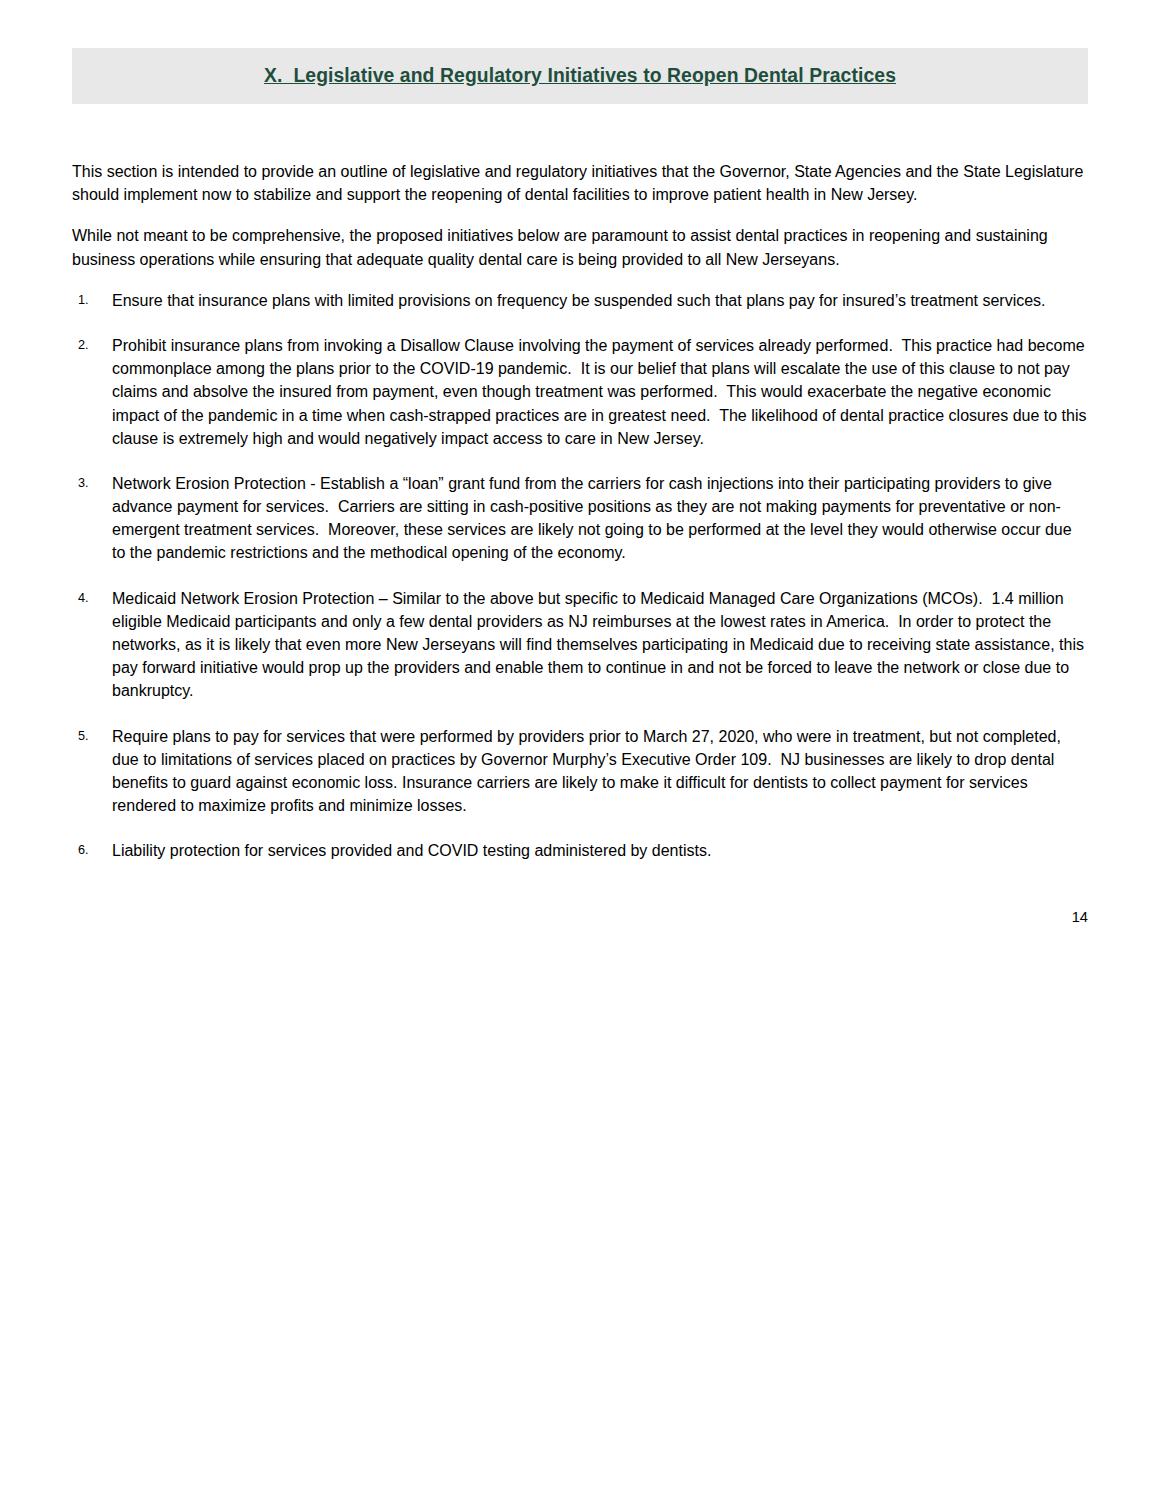X. Legislative and Regulatory Initiatives to Reopen Dental Practices
This section is intended to provide an outline of legislative and regulatory initiatives that the Governor, State Agencies and the State Legislature should implement now to stabilize and support the reopening of dental facilities to improve patient health in New Jersey.
While not meant to be comprehensive, the proposed initiatives below are paramount to assist dental practices in reopening and sustaining business operations while ensuring that adequate quality dental care is being provided to all New Jerseyans.
Ensure that insurance plans with limited provisions on frequency be suspended such that plans pay for insured’s treatment services.
Prohibit insurance plans from invoking a Disallow Clause involving the payment of services already performed. This practice had become commonplace among the plans prior to the COVID-19 pandemic. It is our belief that plans will escalate the use of this clause to not pay claims and absolve the insured from payment, even though treatment was performed. This would exacerbate the negative economic impact of the pandemic in a time when cash-strapped practices are in greatest need. The likelihood of dental practice closures due to this clause is extremely high and would negatively impact access to care in New Jersey.
Network Erosion Protection - Establish a “loan” grant fund from the carriers for cash injections into their participating providers to give advance payment for services. Carriers are sitting in cash-positive positions as they are not making payments for preventative or non-emergent treatment services. Moreover, these services are likely not going to be performed at the level they would otherwise occur due to the pandemic restrictions and the methodical opening of the economy.
Medicaid Network Erosion Protection – Similar to the above but specific to Medicaid Managed Care Organizations (MCOs). 1.4 million eligible Medicaid participants and only a few dental providers as NJ reimburses at the lowest rates in America. In order to protect the networks, as it is likely that even more New Jerseyans will find themselves participating in Medicaid due to receiving state assistance, this pay forward initiative would prop up the providers and enable them to continue in and not be forced to leave the network or close due to bankruptcy.
Require plans to pay for services that were performed by providers prior to March 27, 2020, who were in treatment, but not completed, due to limitations of services placed on practices by Governor Murphy’s Executive Order 109. NJ businesses are likely to drop dental benefits to guard against economic loss. Insurance carriers are likely to make it difficult for dentists to collect payment for services rendered to maximize profits and minimize losses.
Liability protection for services provided and COVID testing administered by dentists.
14